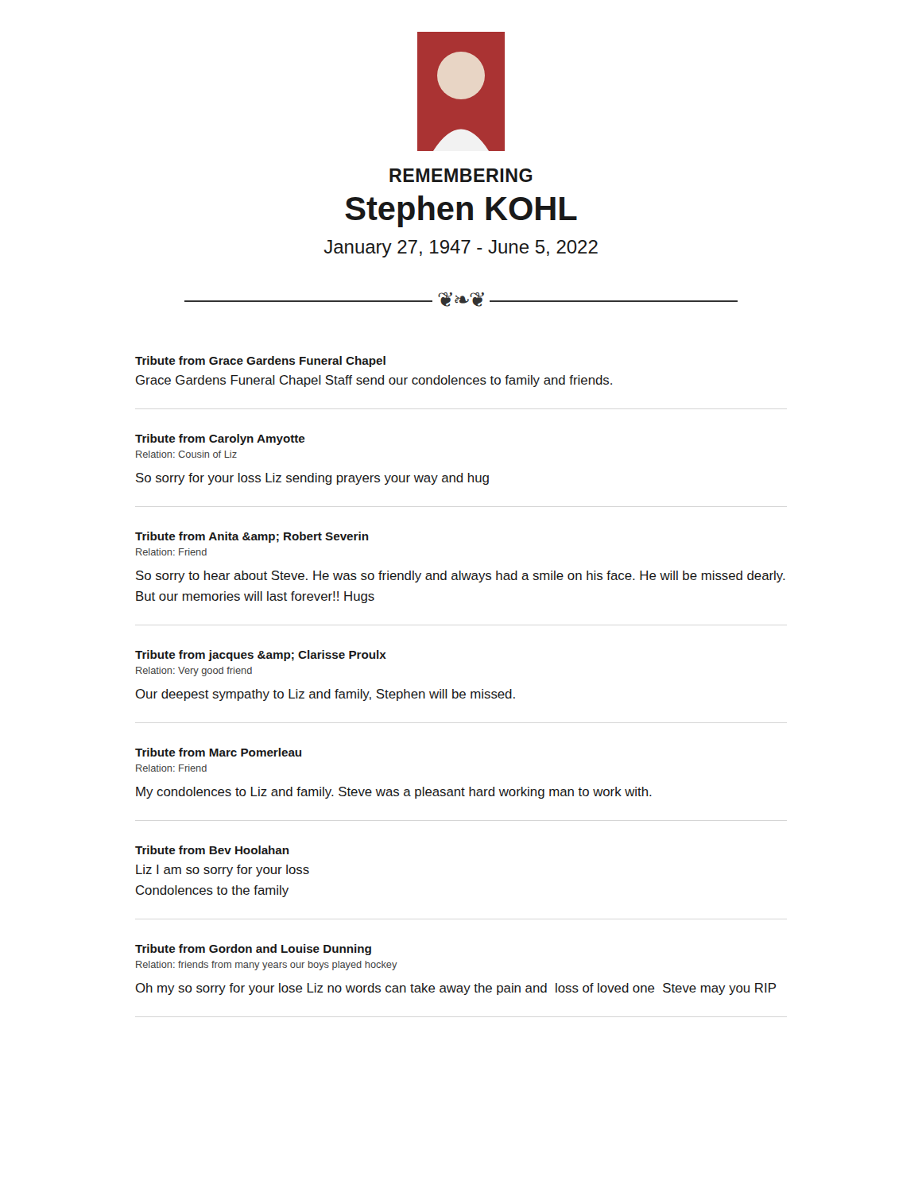REMEMBERING
Stephen KOHL
January 27, 1947 - June 5, 2022
❦❧❦
Tribute from Grace Gardens Funeral Chapel
Grace Gardens Funeral Chapel Staff send our condolences to family and friends.
Tribute from Carolyn Amyotte
Relation: Cousin of Liz
So sorry for your loss Liz sending prayers your way and hug
Tribute from Anita &amp; Robert Severin
Relation: Friend
So sorry to hear about Steve. He was so friendly and always had a smile on his face. He will be missed dearly. But our memories will last forever!! Hugs
Tribute from jacques &amp; Clarisse Proulx
Relation: Very good friend
Our deepest sympathy to Liz and family, Stephen will be missed.
Tribute from Marc Pomerleau
Relation: Friend
My condolences to Liz and family. Steve was a pleasant hard working man to work with.
Tribute from Bev Hoolahan
Liz I am so sorry for your loss
Condolences to the family
Tribute from Gordon and Louise Dunning
Relation: friends from many years our boys played hockey
Oh my so sorry for your lose Liz no words can take away the pain and loss of loved one Steve may you RIP